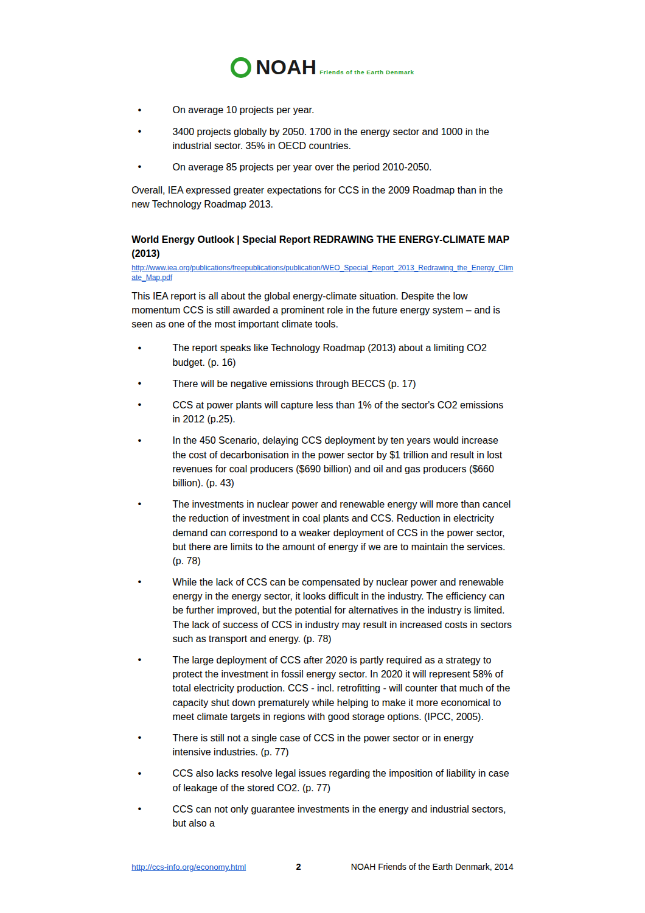NOAH Friends of the Earth Denmark
On average 10 projects per year.
3400 projects globally by 2050. 1700 in the energy sector and 1000 in the industrial sector. 35% in OECD countries.
On average 85 projects per year over the period 2010-2050.
Overall, IEA expressed greater expectations for CCS in the 2009 Roadmap than in the new Technology Roadmap 2013.
World Energy Outlook | Special Report REDRAWING THE ENERGY-CLIMATE MAP (2013)
http://www.iea.org/publications/freepublications/publication/WEO_Special_Report_2013_Redrawing_the_Energy_Climate_Map.pdf
This IEA report is all about the global energy-climate situation. Despite the low momentum CCS is still awarded a prominent role in the future energy system – and is seen as one of the most important climate tools.
The report speaks like Technology Roadmap (2013) about a limiting CO2 budget. (p. 16)
There will be negative emissions through BECCS (p. 17)
CCS at power plants will capture less than 1% of the sector's CO2 emissions in 2012 (p.25).
In the 450 Scenario, delaying CCS deployment by ten years would increase the cost of decarbonisation in the power sector by $1 trillion and result in lost revenues for coal producers ($690 billion) and oil and gas producers ($660 billion). (p. 43)
The investments in nuclear power and renewable energy will more than cancel the reduction of investment in coal plants and CCS. Reduction in electricity demand can correspond to a weaker deployment of CCS in the power sector, but there are limits to the amount of energy if we are to maintain the services. (p. 78)
While the lack of CCS can be compensated by nuclear power and renewable energy in the energy sector, it looks difficult in the industry. The efficiency can be further improved, but the potential for alternatives in the industry is limited. The lack of success of CCS in industry may result in increased costs in sectors such as transport and energy. (p. 78)
The large deployment of CCS after 2020 is partly required as a strategy to protect the investment in fossil energy sector. In 2020 it will represent 58% of total electricity production. CCS - incl. retrofitting - will counter that much of the capacity shut down prematurely while helping to make it more economical to meet climate targets in regions with good storage options. (IPCC, 2005).
There is still not a single case of CCS in the power sector or in energy intensive industries. (p. 77)
CCS also lacks resolve legal issues regarding the imposition of liability in case of leakage of the stored CO2. (p. 77)
CCS can not only guarantee investments in the energy and industrial sectors, but also a
http://ccs-info.org/economy.html
2
NOAH Friends of the Earth Denmark, 2014